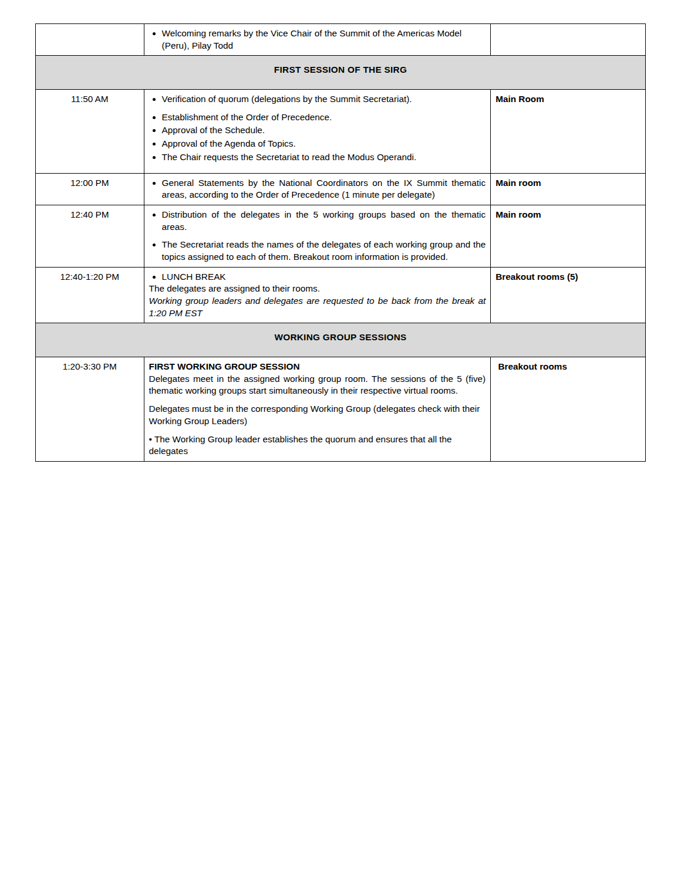| | Welcoming remarks by the Vice Chair of the Summit of the Americas Model (Peru), Pilay Todd | |
| FIRST SESSION OF THE SIRG |
| 11:50 AM | Verification of quorum (delegations by the Summit Secretariat). Establishment of the Order of Precedence. Approval of the Schedule. Approval of the Agenda of Topics. The Chair requests the Secretariat to read the Modus Operandi. | Main Room |
| 12:00 PM | General Statements by the National Coordinators on the IX Summit thematic areas, according to the Order of Precedence (1 minute per delegate) | Main room |
| 12:40 PM | Distribution of the delegates in the 5 working groups based on the thematic areas. The Secretariat reads the names of the delegates of each working group and the topics assigned to each of them. Breakout room information is provided. | Main room |
| 12:40-1:20 PM | LUNCH BREAK The delegates are assigned to their rooms. Working group leaders and delegates are requested to be back from the break at 1:20 PM EST | Breakout rooms (5) |
| WORKING GROUP SESSIONS |
| 1:20-3:30 PM | FIRST WORKING GROUP SESSION Delegates meet in the assigned working group room. The sessions of the 5 (five) thematic working groups start simultaneously in their respective virtual rooms. Delegates must be in the corresponding Working Group (delegates check with their Working Group Leaders) • The Working Group leader establishes the quorum and ensures that all the delegates | Breakout rooms |